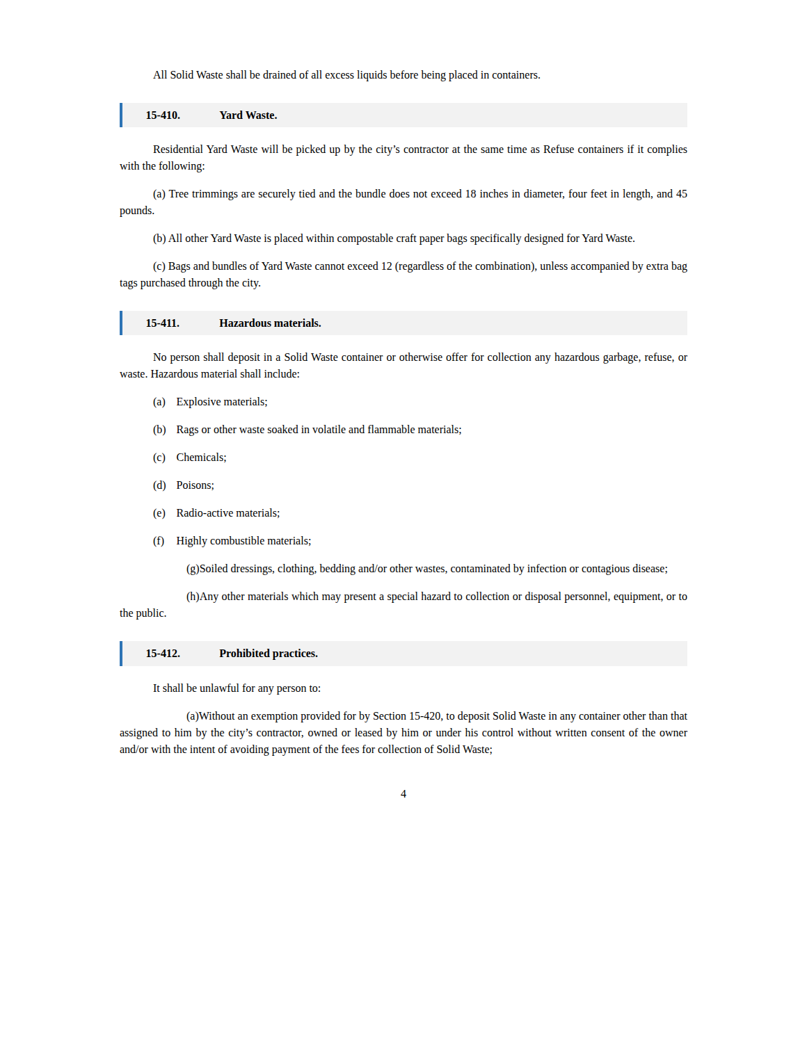All Solid Waste shall be drained of all excess liquids before being placed in containers.
15-410. Yard Waste.
Residential Yard Waste will be picked up by the city’s contractor at the same time as Refuse containers if it complies with the following:
(a) Tree trimmings are securely tied and the bundle does not exceed 18 inches in diameter, four feet in length, and 45 pounds.
(b) All other Yard Waste is placed within compostable craft paper bags specifically designed for Yard Waste.
(c) Bags and bundles of Yard Waste cannot exceed 12 (regardless of the combination), unless accompanied by extra bag tags purchased through the city.
15-411. Hazardous materials.
No person shall deposit in a Solid Waste container or otherwise offer for collection any hazardous garbage, refuse, or waste. Hazardous material shall include:
(a) Explosive materials;
(b) Rags or other waste soaked in volatile and flammable materials;
(c) Chemicals;
(d) Poisons;
(e) Radio-active materials;
(f) Highly combustible materials;
(g) Soiled dressings, clothing, bedding and/or other wastes, contaminated by infection or contagious disease;
(h) Any other materials which may present a special hazard to collection or disposal personnel, equipment, or to the public.
15-412. Prohibited practices.
It shall be unlawful for any person to:
(a) Without an exemption provided for by Section 15-420, to deposit Solid Waste in any container other than that assigned to him by the city’s contractor, owned or leased by him or under his control without written consent of the owner and/or with the intent of avoiding payment of the fees for collection of Solid Waste;
4